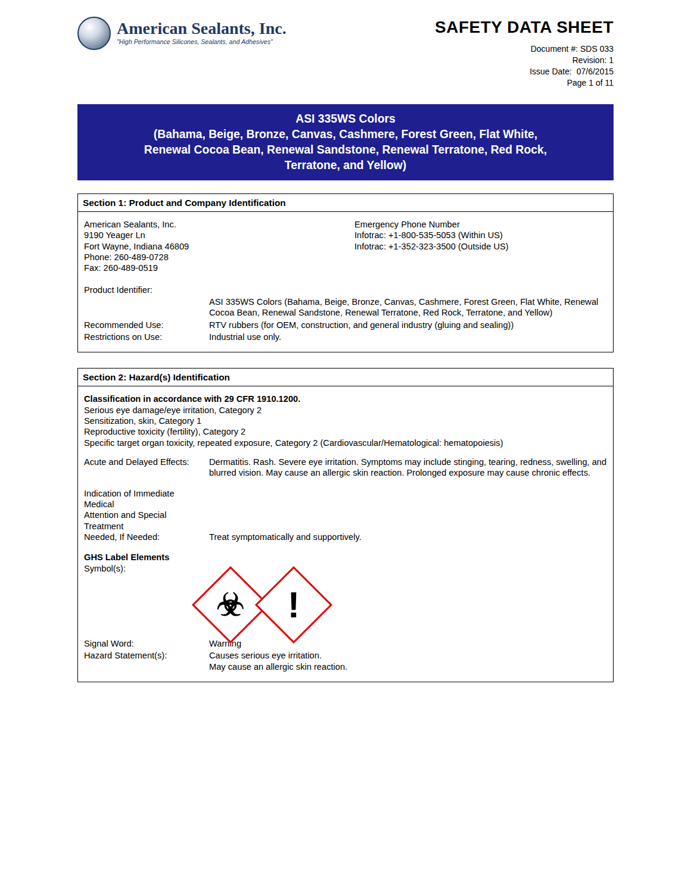American Sealants, Inc.
"High Performance Silicones, Sealants, and Adhesives"
SAFETY DATA SHEET
Document #: SDS 033
Revision: 1
Issue Date: 07/6/2015
Page 1 of 11
ASI 335WS Colors
(Bahama, Beige, Bronze, Canvas, Cashmere, Forest Green, Flat White,
Renewal Cocoa Bean, Renewal Sandstone, Renewal Terratone, Red Rock,
Terratone, and Yellow)
Section 1: Product and Company Identification
American Sealants, Inc.
9190 Yeager Ln
Fort Wayne, Indiana 46809
Phone: 260-489-0728
Fax: 260-489-0519
Emergency Phone Number
Infotrac: +1-800-535-5053 (Within US)
Infotrac: +1-352-323-3500 (Outside US)
Product Identifier:
ASI 335WS Colors (Bahama, Beige, Bronze, Canvas, Cashmere, Forest Green, Flat White, Renewal Cocoa Bean, Renewal Sandstone, Renewal Terratone, Red Rock, Terratone, and Yellow)
Recommended Use:
RTV rubbers (for OEM, construction, and general industry (gluing and sealing))
Restrictions on Use:
Industrial use only.
Section 2: Hazard(s) Identification
Classification in accordance with 29 CFR 1910.1200.
Serious eye damage/eye irritation, Category 2
Sensitization, skin, Category 1
Reproductive toxicity (fertility), Category 2
Specific target organ toxicity, repeated exposure, Category 2 (Cardiovascular/Hematological: hematopoiesis)
Acute and Delayed Effects:
Dermatitis. Rash. Severe eye irritation. Symptoms may include stinging, tearing, redness, swelling, and blurred vision. May cause an allergic skin reaction. Prolonged exposure may cause chronic effects.
Indication of Immediate Medical
Attention and Special Treatment
Needed, If Needed:
Treat symptomatically and supportively.
GHS Label Elements
Symbol(s):
☣
!
Signal Word:
Warning
Hazard Statement(s):
Causes serious eye irritation.
May cause an allergic skin reaction.